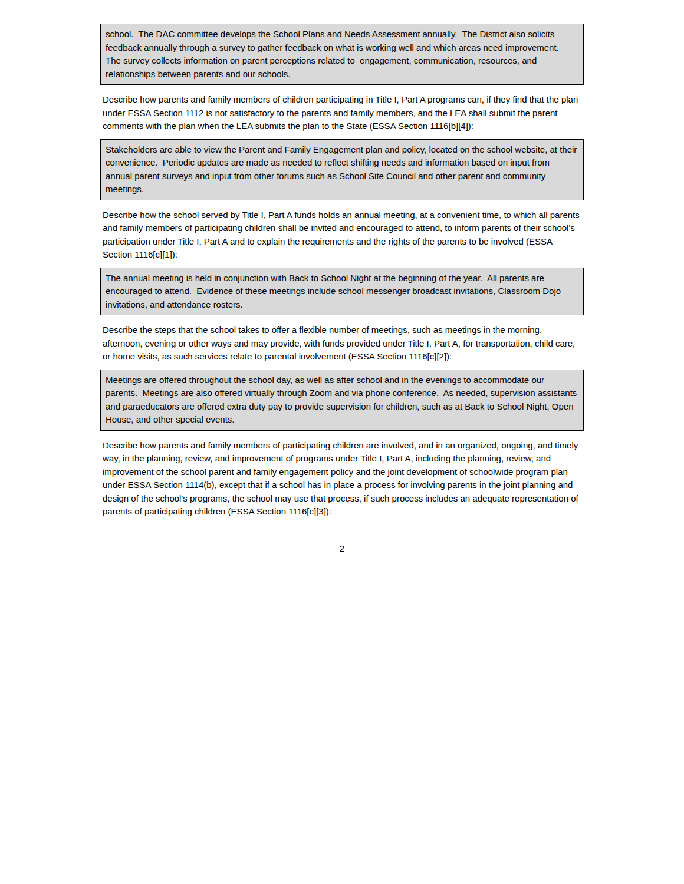school. The DAC committee develops the School Plans and Needs Assessment annually. The District also solicits feedback annually through a survey to gather feedback on what is working well and which areas need improvement. The survey collects information on parent perceptions related to engagement, communication, resources, and relationships between parents and our schools.
Describe how parents and family members of children participating in Title I, Part A programs can, if they find that the plan under ESSA Section 1112 is not satisfactory to the parents and family members, and the LEA shall submit the parent comments with the plan when the LEA submits the plan to the State (ESSA Section 1116[b][4]):
Stakeholders are able to view the Parent and Family Engagement plan and policy, located on the school website, at their convenience. Periodic updates are made as needed to reflect shifting needs and information based on input from annual parent surveys and input from other forums such as School Site Council and other parent and community meetings.
Describe how the school served by Title I, Part A funds holds an annual meeting, at a convenient time, to which all parents and family members of participating children shall be invited and encouraged to attend, to inform parents of their school's participation under Title I, Part A and to explain the requirements and the rights of the parents to be involved (ESSA Section 1116[c][1]):
The annual meeting is held in conjunction with Back to School Night at the beginning of the year. All parents are encouraged to attend. Evidence of these meetings include school messenger broadcast invitations, Classroom Dojo invitations, and attendance rosters.
Describe the steps that the school takes to offer a flexible number of meetings, such as meetings in the morning, afternoon, evening or other ways and may provide, with funds provided under Title I, Part A, for transportation, child care, or home visits, as such services relate to parental involvement (ESSA Section 1116[c][2]):
Meetings are offered throughout the school day, as well as after school and in the evenings to accommodate our parents. Meetings are also offered virtually through Zoom and via phone conference. As needed, supervision assistants and paraeducators are offered extra duty pay to provide supervision for children, such as at Back to School Night, Open House, and other special events.
Describe how parents and family members of participating children are involved, and in an organized, ongoing, and timely way, in the planning, review, and improvement of programs under Title I, Part A, including the planning, review, and improvement of the school parent and family engagement policy and the joint development of schoolwide program plan under ESSA Section 1114(b), except that if a school has in place a process for involving parents in the joint planning and design of the school's programs, the school may use that process, if such process includes an adequate representation of parents of participating children (ESSA Section 1116[c][3]):
2